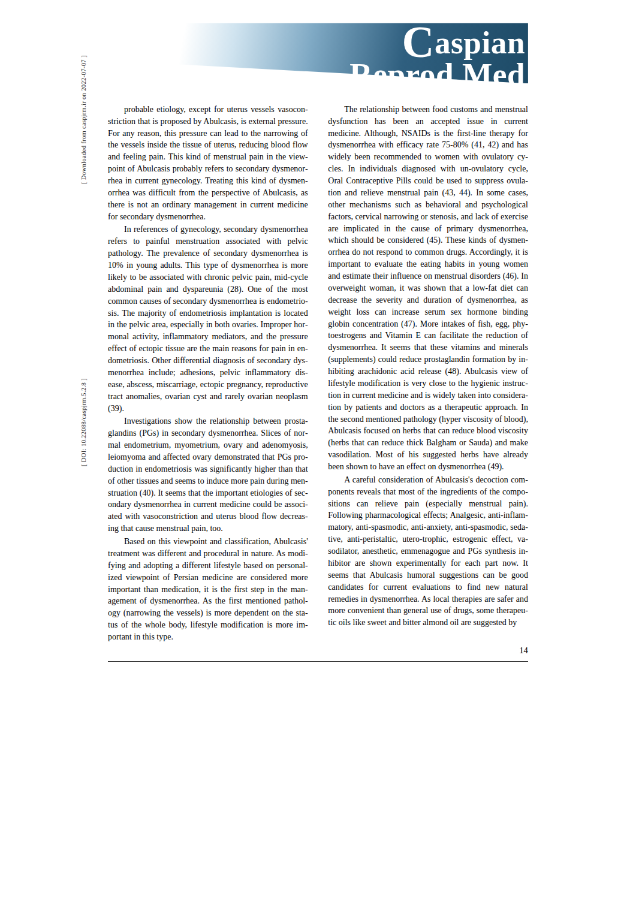Caspian
Reprod Med
Behmanesh et al.
[ Downloaded from caspjrm.ir on 2022-07-07 ]
[ DOI: 10.22088/caspjrm.5.2.8 ]
probable etiology, except for uterus vessels vasoconstriction that is proposed by Abulcasis, is external pressure. For any reason, this pressure can lead to the narrowing of the vessels inside the tissue of uterus, reducing blood flow and feeling pain. This kind of menstrual pain in the viewpoint of Abulcasis probably refers to secondary dysmenorrhea in current gynecology. Treating this kind of dysmenorrhea was difficult from the perspective of Abulcasis, as there is not an ordinary management in current medicine for secondary dysmenorrhea.
In references of gynecology, secondary dysmenorrhea refers to painful menstruation associated with pelvic pathology. The prevalence of secondary dysmenorrhea is 10% in young adults. This type of dysmenorrhea is more likely to be associated with chronic pelvic pain, mid-cycle abdominal pain and dyspareunia (28). One of the most common causes of secondary dysmenorrhea is endometriosis. The majority of endometriosis implantation is located in the pelvic area, especially in both ovaries. Improper hormonal activity, inflammatory mediators, and the pressure effect of ectopic tissue are the main reasons for pain in endometriosis. Other differential diagnosis of secondary dysmenorrhea include; adhesions, pelvic inflammatory disease, abscess, miscarriage, ectopic pregnancy, reproductive tract anomalies, ovarian cyst and rarely ovarian neoplasm (39).
Investigations show the relationship between prostaglandins (PGs) in secondary dysmenorrhea. Slices of normal endometrium, myometrium, ovary and adenomyosis, leiomyoma and affected ovary demonstrated that PGs production in endometriosis was significantly higher than that of other tissues and seems to induce more pain during menstruation (40). It seems that the important etiologies of secondary dysmenorrhea in current medicine could be associated with vasoconstriction and uterus blood flow decreasing that cause menstrual pain, too.
Based on this viewpoint and classification, Abulcasis' treatment was different and procedural in nature. As modifying and adopting a different lifestyle based on personalized viewpoint of Persian medicine are considered more important than medication, it is the first step in the management of dysmenorrhea. As the first mentioned pathology (narrowing the vessels) is more dependent on the status of the whole body, lifestyle modification is more important in this type.
The relationship between food customs and menstrual dysfunction has been an accepted issue in current medicine. Although, NSAIDs is the first-line therapy for dysmenorrhea with efficacy rate 75-80% (41, 42) and has widely been recommended to women with ovulatory cycles. In individuals diagnosed with un-ovulatory cycle, Oral Contraceptive Pills could be used to suppress ovulation and relieve menstrual pain (43, 44). In some cases, other mechanisms such as behavioral and psychological factors, cervical narrowing or stenosis, and lack of exercise are implicated in the cause of primary dysmenorrhea, which should be considered (45). These kinds of dysmenorrhea do not respond to common drugs. Accordingly, it is important to evaluate the eating habits in young women and estimate their influence on menstrual disorders (46). In overweight woman, it was shown that a low-fat diet can decrease the severity and duration of dysmenorrhea, as weight loss can increase serum sex hormone binding globin concentration (47). More intakes of fish, egg, phytoestrogens and Vitamin E can facilitate the reduction of dysmenorrhea. It seems that these vitamins and minerals (supplements) could reduce prostaglandin formation by inhibiting arachidonic acid release (48). Abulcasis view of lifestyle modification is very close to the hygienic instruction in current medicine and is widely taken into consideration by patients and doctors as a therapeutic approach. In the second mentioned pathology (hyper viscosity of blood), Abulcasis focused on herbs that can reduce blood viscosity (herbs that can reduce thick Balgham or Sauda) and make vasodilation. Most of his suggested herbs have already been shown to have an effect on dysmenorrhea (49).
A careful consideration of Abulcasis's decoction components reveals that most of the ingredients of the compositions can relieve pain (especially menstrual pain). Following pharmacological effects; Analgesic, anti-inflammatory, anti-spasmodic, anti-anxiety, anti-spasmodic, sedative, anti-peristaltic, utero-trophic, estrogenic effect, vasodilator, anesthetic, emmenagogue and PGs synthesis inhibitor are shown experimentally for each part now. It seems that Abulcasis humoral suggestions can be good candidates for current evaluations to find new natural remedies in dysmenorrhea. As local therapies are safer and more convenient than general use of drugs, some therapeutic oils like sweet and bitter almond oil are suggested by
14